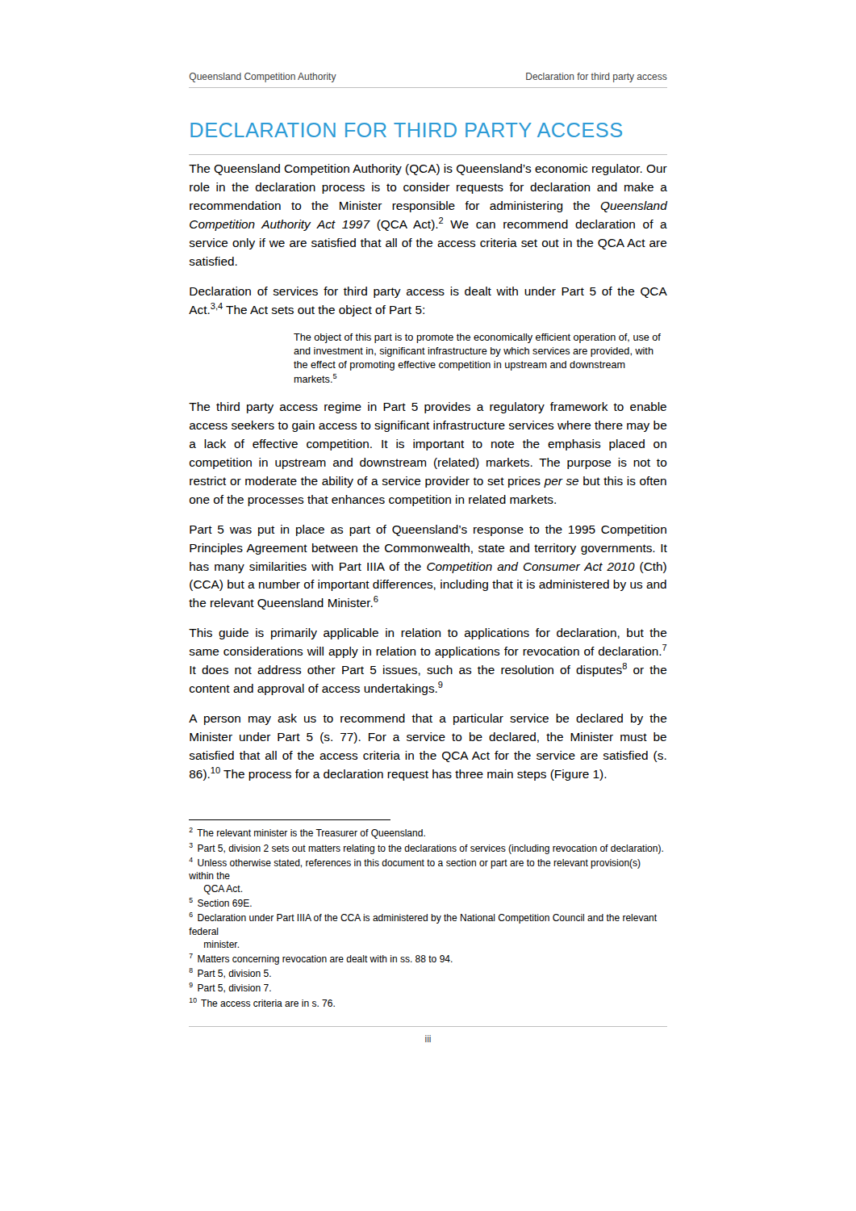Queensland Competition Authority Declaration for third party access
Declaration for third party access
The Queensland Competition Authority (QCA) is Queensland’s economic regulator. Our role in the declaration process is to consider requests for declaration and make a recommendation to the Minister responsible for administering the Queensland Competition Authority Act 1997 (QCA Act).2 We can recommend declaration of a service only if we are satisfied that all of the access criteria set out in the QCA Act are satisfied.
Declaration of services for third party access is dealt with under Part 5 of the QCA Act.3,4 The Act sets out the object of Part 5:
The object of this part is to promote the economically efficient operation of, use of and investment in, significant infrastructure by which services are provided, with the effect of promoting effective competition in upstream and downstream markets.5
The third party access regime in Part 5 provides a regulatory framework to enable access seekers to gain access to significant infrastructure services where there may be a lack of effective competition. It is important to note the emphasis placed on competition in upstream and downstream (related) markets. The purpose is not to restrict or moderate the ability of a service provider to set prices per se but this is often one of the processes that enhances competition in related markets.
Part 5 was put in place as part of Queensland’s response to the 1995 Competition Principles Agreement between the Commonwealth, state and territory governments. It has many similarities with Part IIIA of the Competition and Consumer Act 2010 (Cth) (CCA) but a number of important differences, including that it is administered by us and the relevant Queensland Minister.6
This guide is primarily applicable in relation to applications for declaration, but the same considerations will apply in relation to applications for revocation of declaration.7 It does not address other Part 5 issues, such as the resolution of disputes8 or the content and approval of access undertakings.9
A person may ask us to recommend that a particular service be declared by the Minister under Part 5 (s. 77). For a service to be declared, the Minister must be satisfied that all of the access criteria in the QCA Act for the service are satisfied (s. 86).10 The process for a declaration request has three main steps (Figure 1).
2 The relevant minister is the Treasurer of Queensland.
3 Part 5, division 2 sets out matters relating to the declarations of services (including revocation of declaration).
4 Unless otherwise stated, references in this document to a section or part are to the relevant provision(s) within theQCA Act.
5 Section 69E.
6 Declaration under Part IIIA of the CCA is administered by the National Competition Council and the relevant federalminister.
7 Matters concerning revocation are dealt with in ss. 88 to 94.
8 Part 5, division 5.
9 Part 5, division 7.
10 The access criteria are in s. 76.
iii